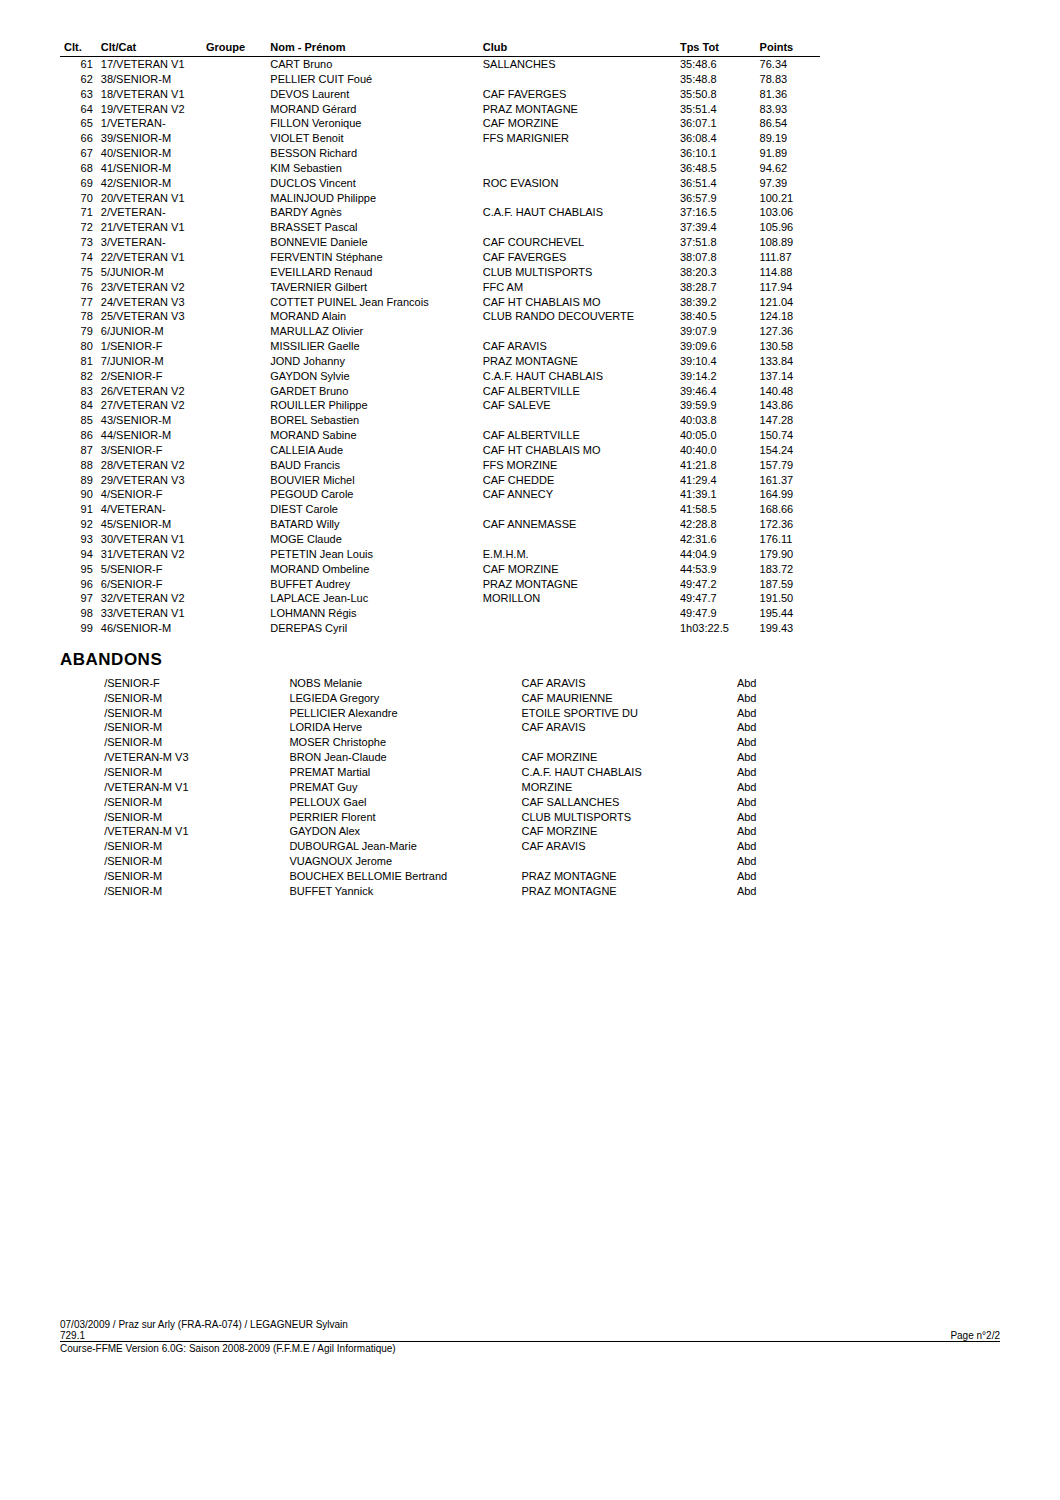| Clt. | Clt/Cat | Groupe | Nom - Prénom | Club | Tps Tot | Points |
| --- | --- | --- | --- | --- | --- | --- |
| 61 | 17/VETERAN V1 | | CART Bruno | SALLANCHES | 35:48.6 | 76.34 |
| 62 | 38/SENIOR-M | | PELLIER CUIT Foué | | 35:48.8 | 78.83 |
| 63 | 18/VETERAN V1 | | DEVOS Laurent | CAF FAVERGES | 35:50.8 | 81.36 |
| 64 | 19/VETERAN V2 | | MORAND Gérard | PRAZ MONTAGNE | 35:51.4 | 83.93 |
| 65 | 1/VETERAN- | | FILLON Veronique | CAF MORZINE | 36:07.1 | 86.54 |
| 66 | 39/SENIOR-M | | VIOLET Benoit | FFS MARIGNIER | 36:08.4 | 89.19 |
| 67 | 40/SENIOR-M | | BESSON Richard | | 36:10.1 | 91.89 |
| 68 | 41/SENIOR-M | | KIM Sebastien | | 36:48.5 | 94.62 |
| 69 | 42/SENIOR-M | | DUCLOS Vincent | ROC EVASION | 36:51.4 | 97.39 |
| 70 | 20/VETERAN V1 | | MALINJOUD Philippe | | 36:57.9 | 100.21 |
| 71 | 2/VETERAN- | | BARDY Agnès | C.A.F. HAUT CHABLAIS | 37:16.5 | 103.06 |
| 72 | 21/VETERAN V1 | | BRASSET Pascal | | 37:39.4 | 105.96 |
| 73 | 3/VETERAN- | | BONNEVIE Daniele | CAF COURCHEVEL | 37:51.8 | 108.89 |
| 74 | 22/VETERAN V1 | | FERVENTIN Stéphane | CAF FAVERGES | 38:07.8 | 111.87 |
| 75 | 5/JUNIOR-M | | EVEILLARD Renaud | CLUB MULTISPORTS | 38:20.3 | 114.88 |
| 76 | 23/VETERAN V2 | | TAVERNIER Gilbert | FFC AM | 38:28.7 | 117.94 |
| 77 | 24/VETERAN V3 | | COTTET PUINEL Jean Francois | CAF HT CHABLAIS MO | 38:39.2 | 121.04 |
| 78 | 25/VETERAN V3 | | MORAND Alain | CLUB RANDO DECOUVERTE | 38:40.5 | 124.18 |
| 79 | 6/JUNIOR-M | | MARULLAZ Olivier | | 39:07.9 | 127.36 |
| 80 | 1/SENIOR-F | | MISSILIER Gaelle | CAF ARAVIS | 39:09.6 | 130.58 |
| 81 | 7/JUNIOR-M | | JOND Johanny | PRAZ MONTAGNE | 39:10.4 | 133.84 |
| 82 | 2/SENIOR-F | | GAYDON Sylvie | C.A.F. HAUT CHABLAIS | 39:14.2 | 137.14 |
| 83 | 26/VETERAN V2 | | GARDET Bruno | CAF ALBERTVILLE | 39:46.4 | 140.48 |
| 84 | 27/VETERAN V2 | | ROUILLER Philippe | CAF SALEVE | 39:59.9 | 143.86 |
| 85 | 43/SENIOR-M | | BOREL Sebastien | | 40:03.8 | 147.28 |
| 86 | 44/SENIOR-M | | MORAND Sabine | CAF ALBERTVILLE | 40:05.0 | 150.74 |
| 87 | 3/SENIOR-F | | CALLEIA Aude | CAF HT CHABLAIS MO | 40:40.0 | 154.24 |
| 88 | 28/VETERAN V2 | | BAUD Francis | FFS MORZINE | 41:21.8 | 157.79 |
| 89 | 29/VETERAN V3 | | BOUVIER Michel | CAF CHEDDE | 41:29.4 | 161.37 |
| 90 | 4/SENIOR-F | | PEGOUD Carole | CAF ANNECY | 41:39.1 | 164.99 |
| 91 | 4/VETERAN- | | DIEST Carole | | 41:58.5 | 168.66 |
| 92 | 45/SENIOR-M | | BATARD Willy | CAF ANNEMASSE | 42:28.8 | 172.36 |
| 93 | 30/VETERAN V1 | | MOGE Claude | | 42:31.6 | 176.11 |
| 94 | 31/VETERAN V2 | | PETETIN Jean Louis | E.M.H.M. | 44:04.9 | 179.90 |
| 95 | 5/SENIOR-F | | MORAND Ombeline | CAF MORZINE | 44:53.9 | 183.72 |
| 96 | 6/SENIOR-F | | BUFFET Audrey | PRAZ MONTAGNE | 49:47.2 | 187.59 |
| 97 | 32/VETERAN V2 | | LAPLACE Jean-Luc | MORILLON | 49:47.7 | 191.50 |
| 98 | 33/VETERAN V1 | | LOHMANN Régis | | 49:47.9 | 195.44 |
| 99 | 46/SENIOR-M | | DEREPAS Cyril | | 1h03:22.5 | 199.43 |
ABANDONS
| | /SENIOR-F | | NOBS Melanie | CAF ARAVIS | Abd |
| | /SENIOR-M | | LEGIEDA Gregory | CAF MAURIENNE | Abd |
| | /SENIOR-M | | PELLICIER Alexandre | ETOILE SPORTIVE DU | Abd |
| | /SENIOR-M | | LORIDA Herve | CAF ARAVIS | Abd |
| | /SENIOR-M | | MOSER Christophe | | Abd |
| | /VETERAN-M V3 | | BRON Jean-Claude | CAF MORZINE | Abd |
| | /SENIOR-M | | PREMAT Martial | C.A.F. HAUT CHABLAIS | Abd |
| | /VETERAN-M V1 | | PREMAT Guy | MORZINE | Abd |
| | /SENIOR-M | | PELLOUX Gael | CAF SALLANCHES | Abd |
| | /SENIOR-M | | PERRIER Florent | CLUB MULTISPORTS | Abd |
| | /VETERAN-M V1 | | GAYDON Alex | CAF MORZINE | Abd |
| | /SENIOR-M | | DUBOURGAL Jean-Marie | CAF ARAVIS | Abd |
| | /SENIOR-M | | VUAGNOUX Jerome | | Abd |
| | /SENIOR-M | | BOUCHEX BELLOMIE Bertrand | PRAZ MONTAGNE | Abd |
| | /SENIOR-M | | BUFFET Yannick | PRAZ MONTAGNE | Abd |
07/03/2009 / Praz sur Arly (FRA-RA-074) / LEGAGNEUR Sylvain
729.1Page n°2/2
Course-FFME Version 6.0G: Saison 2008-2009 (F.F.M.E / Agil Informatique)